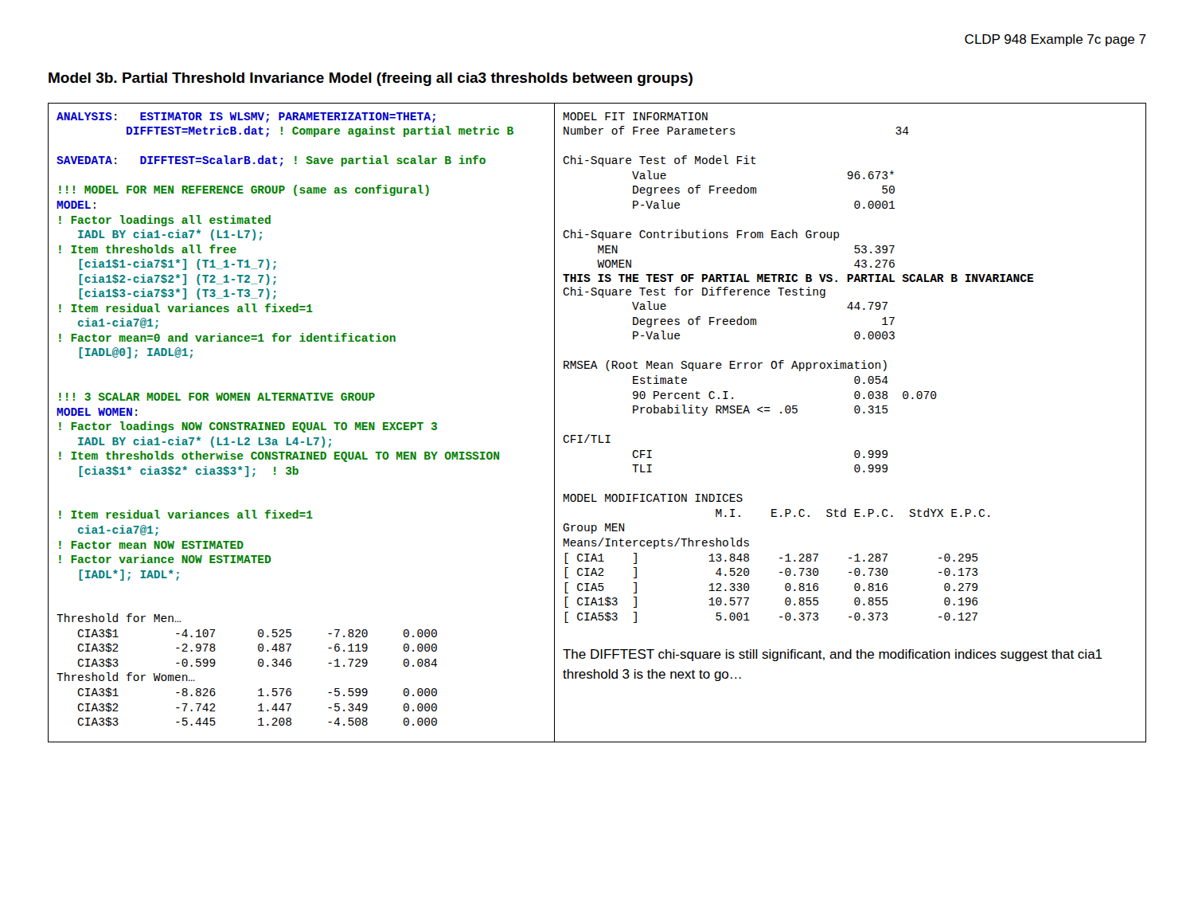CLDP 948 Example 7c page 7
Model 3b. Partial Threshold Invariance Model (freeing all cia3 thresholds between groups)
| ANALYSIS : ESTIMATOR IS WLSMV; PARAMETERIZATION=THETA; DIFFTEST=MetricB.dat; ! Compare against partial metric B SAVEDATA : DIFFTEST=ScalarB.dat; ! Save partial scalar B info !!! MODEL FOR MEN REFERENCE GROUP (same as configural) MODEL : ! Factor loadings all estimated IADL BY cia1-cia7* (L1-L7); ! Item thresholds all free [cia1$1-cia7$1*] (T1_1-T1_7); [cia1$2-cia7$2*] (T2_1-T2_7); [cia1$3-cia7$3*] (T3_1-T3_7); ! Item residual variances all fixed=1 cia1-cia7@1; ! Factor mean=0 and variance=1 for identification [IADL@0]; IADL@1; !!! 3 SCALAR MODEL FOR WOMEN ALTERNATIVE GROUP MODEL WOMEN : ! Factor loadings NOW CONSTRAINED EQUAL TO MEN EXCEPT 3 IADL BY cia1-cia7* (L1-L2 L3a L4-L7); ! Item thresholds otherwise CONSTRAINED EQUAL TO MEN BY OMISSION [cia3$1* cia3$2* cia3$3*]; ! 3b ! Item residual variances all fixed=1 cia1-cia7@1; ! Factor mean NOW ESTIMATED ! Factor variance NOW ESTIMATED [IADL*]; IADL*; Threshold for Men… CIA3$1 -4.107 0.525 -7.820 0.000 CIA3$2 -2.978 0.487 -6.119 0.000 CIA3$3 -0.599 0.346 -1.729 0.084 Threshold for Women… CIA3$1 -8.826 1.576 -5.599 0.000 CIA3$2 -7.742 1.447 -5.349 0.000 CIA3$3 -5.445 1.208 -4.508 0.000 | MODEL FIT INFORMATION Number of Free Parameters 34 Chi-Square Test of Model Fit Value 96.673* Degrees of Freedom 50 P-Value 0.0001 Chi-Square Contributions From Each Group MEN 53.397 WOMEN 43.276 THIS IS THE TEST OF PARTIAL METRIC B VS. PARTIAL SCALAR B INVARIANCE Chi-Square Test for Difference Testing Value 44.797 Degrees of Freedom 17 P-Value 0.0003 RMSEA (Root Mean Square Error Of Approximation) Estimate 0.054 90 Percent C.I. 0.038 0.070 Probability RMSEA <= .05 0.315 CFI/TLI CFI 0.999 TLI 0.999 MODEL MODIFICATION INDICES M.I. E.P.C. Std E.P.C. StdYX E.P.C. Group MEN Means/Intercepts/Thresholds [ CIA1 ] 13.848 -1.287 -1.287 -0.295 [ CIA2 ] 4.520 -0.730 -0.730 -0.173 [ CIA5 ] 12.330 0.816 0.816 0.279 [ CIA1$3 ] 10.577 0.855 0.855 0.196 [ CIA5$3 ] 5.001 -0.373 -0.373 -0.127 The DIFFTEST chi-square is still significant, and the modification indices suggest that cia1 threshold 3 is the next to go… |